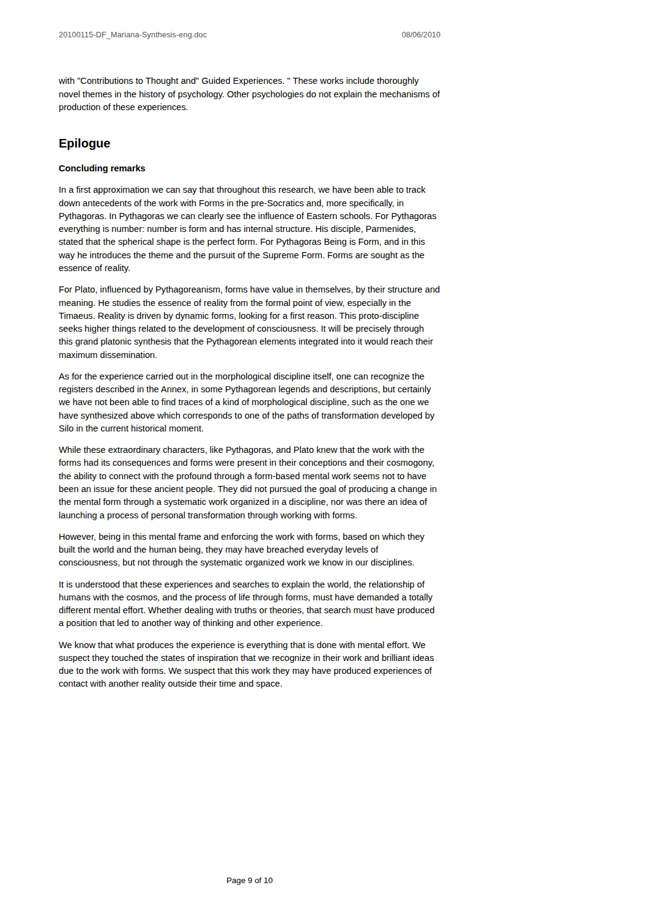20100115-DF_Mariana-Synthesis-eng.doc 08/06/2010
with "Contributions to Thought and" Guided Experiences. " These works include thoroughly novel themes in the history of psychology. Other psychologies do not explain the mechanisms of production of these experiences.
Epilogue
Concluding remarks
In a first approximation we can say that throughout this research, we have been able to track down antecedents of the work with Forms in the pre-Socratics and, more specifically, in Pythagoras. In Pythagoras we can clearly see the influence of Eastern schools. For Pythagoras everything is number: number is form and has internal structure. His disciple, Parmenides, stated that the spherical shape is the perfect form. For Pythagoras Being is Form, and in this way he introduces the theme and the pursuit of the Supreme Form. Forms are sought as the essence of reality.
For Plato, influenced by Pythagoreanism, forms have value in themselves, by their structure and meaning. He studies the essence of reality from the formal point of view, especially in the Timaeus. Reality is driven by dynamic forms, looking for a first reason. This proto-discipline seeks higher things related to the development of consciousness. It will be precisely through this grand platonic synthesis that the Pythagorean elements integrated into it would reach their maximum dissemination.
As for the experience carried out in the morphological discipline itself, one can recognize the registers described in the Annex, in some Pythagorean legends and descriptions, but certainly we have not been able to find traces of a kind of morphological discipline, such as the one we have synthesized above which corresponds to one of the paths of transformation developed by Silo in the current historical moment.
While these extraordinary characters, like Pythagoras, and Plato knew that the work with the forms had its consequences and forms were present in their conceptions and their cosmogony, the ability to connect with the profound through a form-based mental work seems not to have been an issue for these ancient people. They did not pursued the goal of producing a change in the mental form through a systematic work organized in a discipline, nor was there an idea of launching a process of personal transformation through working with forms.
However, being in this mental frame and enforcing the work with forms, based on which they built the world and the human being, they may have breached everyday levels of consciousness, but not through the systematic organized work we know in our disciplines.
It is understood that these experiences and searches to explain the world, the relationship of humans with the cosmos, and the process of life through forms, must have demanded a totally different mental effort. Whether dealing with truths or theories, that search must have produced a position that led to another way of thinking and other experience.
We know that what produces the experience is everything that is done with mental effort. We suspect they touched the states of inspiration that we recognize in their work and brilliant ideas due to the work with forms. We suspect that this work they may have produced experiences of contact with another reality outside their time and space.
Page 9 of 10